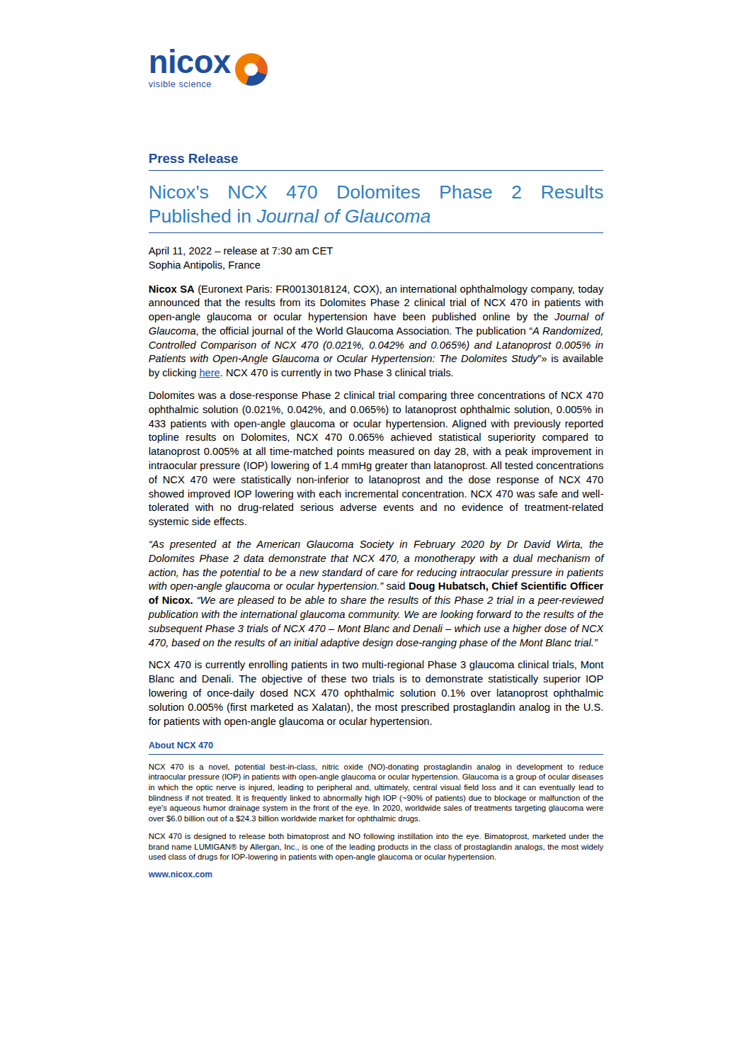nicox
visible science
Press Release
Nicox's NCX 470 Dolomites Phase 2 Results Published in Journal of Glaucoma
April 11, 2022 – release at 7:30 am CET
Sophia Antipolis, France
Nicox SA (Euronext Paris: FR0013018124, COX), an international ophthalmology company, today announced that the results from its Dolomites Phase 2 clinical trial of NCX 470 in patients with open-angle glaucoma or ocular hypertension have been published online by the Journal of Glaucoma, the official journal of the World Glaucoma Association. The publication “A Randomized, Controlled Comparison of NCX 470 (0.021%, 0.042% and 0.065%) and Latanoprost 0.005% in Patients with Open-Angle Glaucoma or Ocular Hypertension: The Dolomites Study”» is available by clicking here. NCX 470 is currently in two Phase 3 clinical trials.
Dolomites was a dose-response Phase 2 clinical trial comparing three concentrations of NCX 470 ophthalmic solution (0.021%, 0.042%, and 0.065%) to latanoprost ophthalmic solution, 0.005% in 433 patients with open-angle glaucoma or ocular hypertension. Aligned with previously reported topline results on Dolomites, NCX 470 0.065% achieved statistical superiority compared to latanoprost 0.005% at all time-matched points measured on day 28, with a peak improvement in intraocular pressure (IOP) lowering of 1.4 mmHg greater than latanoprost. All tested concentrations of NCX 470 were statistically non-inferior to latanoprost and the dose response of NCX 470 showed improved IOP lowering with each incremental concentration. NCX 470 was safe and well-tolerated with no drug-related serious adverse events and no evidence of treatment-related systemic side effects.
“As presented at the American Glaucoma Society in February 2020 by Dr David Wirta, the Dolomites Phase 2 data demonstrate that NCX 470, a monotherapy with a dual mechanism of action, has the potential to be a new standard of care for reducing intraocular pressure in patients with open-angle glaucoma or ocular hypertension.” said Doug Hubatsch, Chief Scientific Officer of Nicox. “We are pleased to be able to share the results of this Phase 2 trial in a peer-reviewed publication with the international glaucoma community. We are looking forward to the results of the subsequent Phase 3 trials of NCX 470 – Mont Blanc and Denali – which use a higher dose of NCX 470, based on the results of an initial adaptive design dose-ranging phase of the Mont Blanc trial.”
NCX 470 is currently enrolling patients in two multi-regional Phase 3 glaucoma clinical trials, Mont Blanc and Denali. The objective of these two trials is to demonstrate statistically superior IOP lowering of once-daily dosed NCX 470 ophthalmic solution 0.1% over latanoprost ophthalmic solution 0.005% (first marketed as Xalatan), the most prescribed prostaglandin analog in the U.S. for patients with open-angle glaucoma or ocular hypertension.
About NCX 470
NCX 470 is a novel, potential best-in-class, nitric oxide (NO)-donating prostaglandin analog in development to reduce intraocular pressure (IOP) in patients with open-angle glaucoma or ocular hypertension. Glaucoma is a group of ocular diseases in which the optic nerve is injured, leading to peripheral and, ultimately, central visual field loss and it can eventually lead to blindness if not treated. It is frequently linked to abnormally high IOP (~90% of patients) due to blockage or malfunction of the eye's aqueous humor drainage system in the front of the eye. In 2020, worldwide sales of treatments targeting glaucoma were over $6.0 billion out of a $24.3 billion worldwide market for ophthalmic drugs.
NCX 470 is designed to release both bimatoprost and NO following instillation into the eye. Bimatoprost, marketed under the brand name LUMIGAN® by Allergan, Inc., is one of the leading products in the class of prostaglandin analogs, the most widely used class of drugs for IOP-lowering in patients with open-angle glaucoma or ocular hypertension.
www.nicox.com